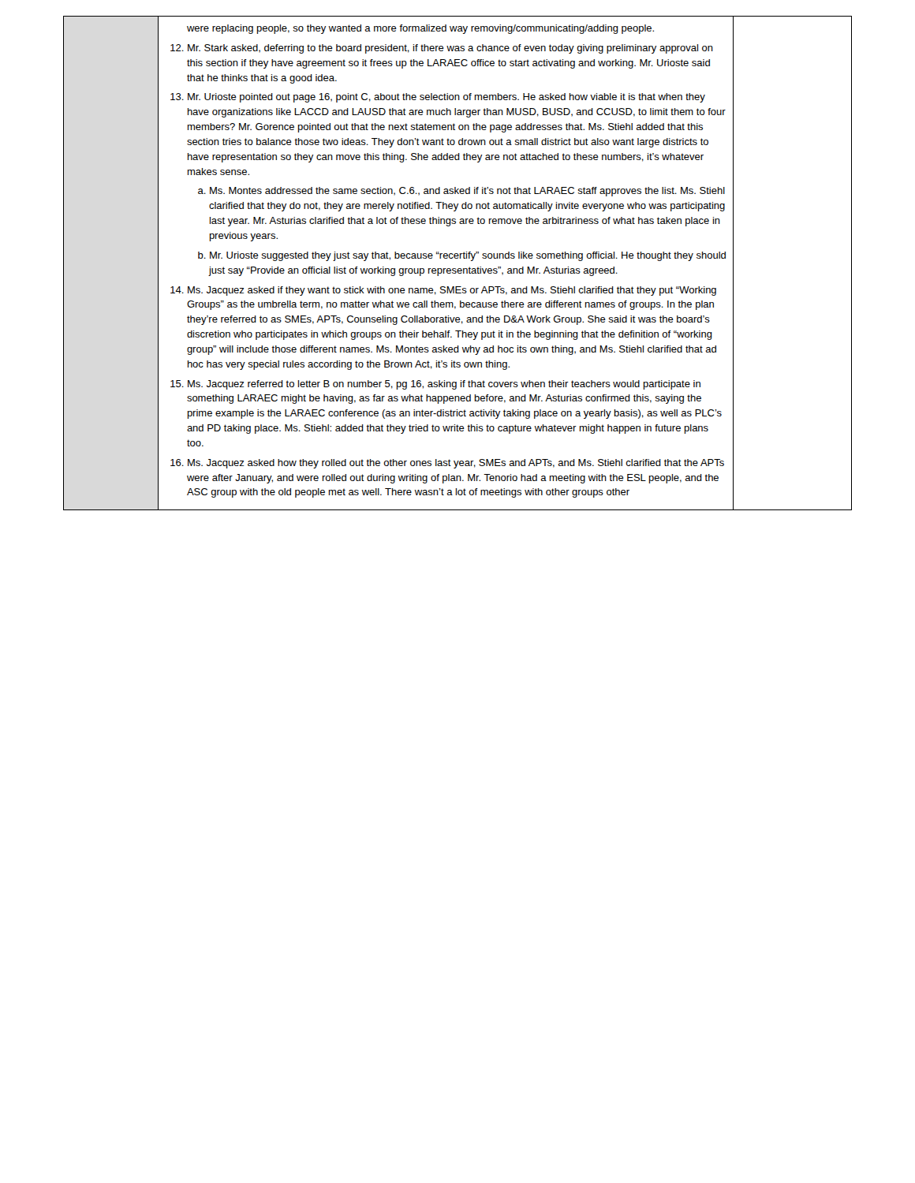| | were replacing people, so they wanted a more formalized way removing/communicating/adding people. Mr. Stark asked, deferring to the board president, if there was a chance of even today giving preliminary approval on this section if they have agreement so it frees up the LARAEC office to start activating and working. Mr. Urioste said that he thinks that is a good idea. Mr. Urioste pointed out page 16, point C, about the selection of members. He asked how viable it is that when they have organizations like LACCD and LAUSD that are much larger than MUSD, BUSD, and CCUSD, to limit them to four members? Mr. Gorence pointed out that the next statement on the page addresses that. Ms. Stiehl added that this section tries to balance those two ideas. They don’t want to drown out a small district but also want large districts to have representation so they can move this thing. She added they are not attached to these numbers, it’s whatever makes sense. Ms. Montes addressed the same section, C.6., and asked if it’s not that LARAEC staff approves the list. Ms. Stiehl clarified that they do not, they are merely notified. They do not automatically invite everyone who was participating last year. Mr. Asturias clarified that a lot of these things are to remove the arbitrariness of what has taken place in previous years. Mr. Urioste suggested they just say that, because “recertify” sounds like something official. He thought they should just say “Provide an official list of working group representatives”, and Mr. Asturias agreed. Ms. Jacquez asked if they want to stick with one name, SMEs or APTs, and Ms. Stiehl clarified that they put “Working Groups” as the umbrella term, no matter what we call them, because there are different names of groups. In the plan they’re referred to as SMEs, APTs, Counseling Collaborative, and the D&A Work Group. She said it was the board’s discretion who participates in which groups on their behalf. They put it in the beginning that the definition of “working group” will include those different names. Ms. Montes asked why ad hoc its own thing, and Ms. Stiehl clarified that ad hoc has very special rules according to the Brown Act, it’s its own thing. Ms. Jacquez referred to letter B on number 5, pg 16, asking if that covers when their teachers would participate in something LARAEC might be having, as far as what happened before, and Mr. Asturias confirmed this, saying the prime example is the LARAEC conference (as an inter-district activity taking place on a yearly basis), as well as PLC’s and PD taking place. Ms. Stiehl: added that they tried to write this to capture whatever might happen in future plans too. Ms. Jacquez asked how they rolled out the other ones last year, SMEs and APTs, and Ms. Stiehl clarified that the APTs were after January, and were rolled out during writing of plan. Mr. Tenorio had a meeting with the ESL people, and the ASC group with the old people met as well. There wasn’t a lot of meetings with other groups other | |